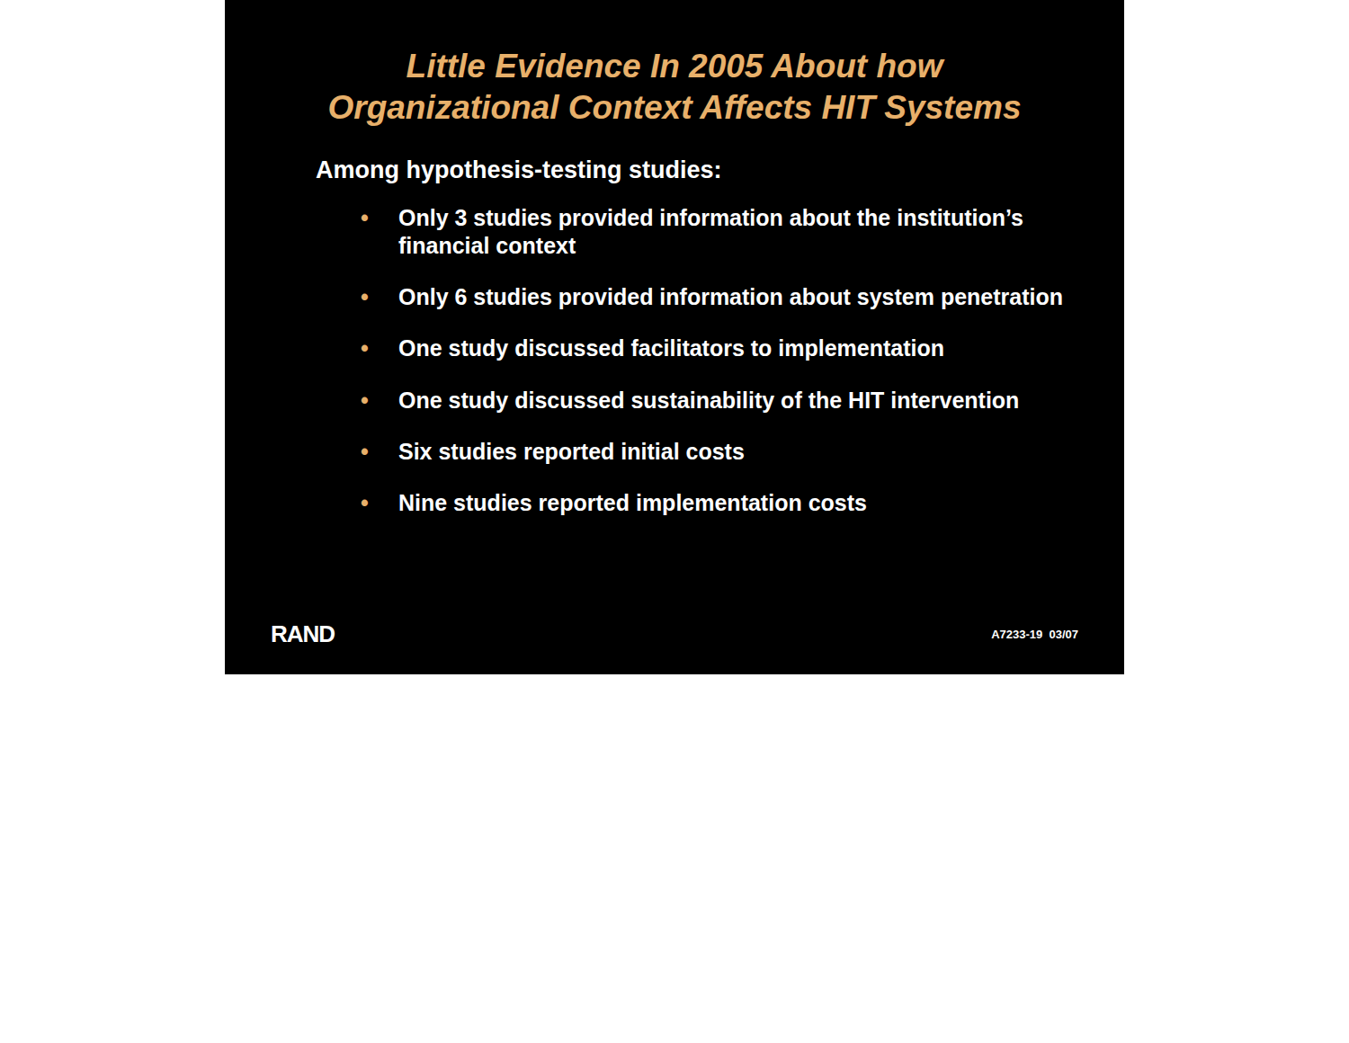Little Evidence In 2005 About how
Organizational Context Affects HIT Systems
Among hypothesis-testing studies:
Only 3 studies provided information about the institution’s financial context
Only 6 studies provided information about system penetration
One study discussed facilitators to implementation
One study discussed sustainability of the HIT intervention
Six studies reported initial costs
Nine studies reported implementation costs
RAND
A7233-19 03/07